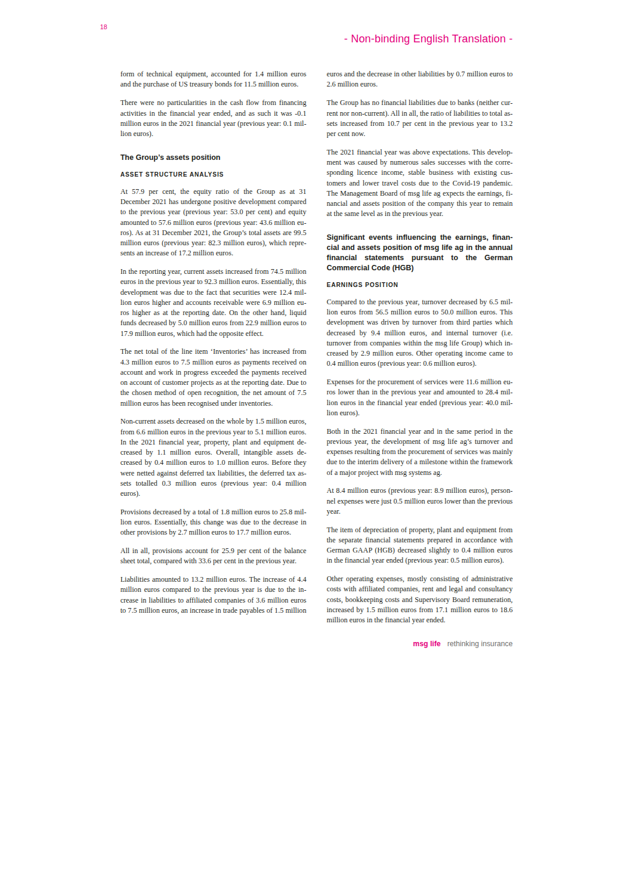18
- Non-binding English Translation -
form of technical equipment, accounted for 1.4 million euros and the purchase of US treasury bonds for 11.5 million euros.
There were no particularities in the cash flow from financing activities in the financial year ended, and as such it was -0.1 million euros in the 2021 financial year (previous year: 0.1 million euros).
The Group’s assets position
Asset structure analysis
At 57.9 per cent, the equity ratio of the Group as at 31 December 2021 has undergone positive development compared to the previous year (previous year: 53.0 per cent) and equity amounted to 57.6 million euros (previous year: 43.6 million euros). As at 31 December 2021, the Group’s total assets are 99.5 million euros (previous year: 82.3 million euros), which represents an increase of 17.2 million euros.
In the reporting year, current assets increased from 74.5 million euros in the previous year to 92.3 million euros. Essentially, this development was due to the fact that securities were 12.4 million euros higher and accounts receivable were 6.9 million euros higher as at the reporting date. On the other hand, liquid funds decreased by 5.0 million euros from 22.9 million euros to 17.9 million euros, which had the opposite effect.
The net total of the line item ‘Inventories’ has increased from 4.3 million euros to 7.5 million euros as payments received on account and work in progress exceeded the payments received on account of customer projects as at the reporting date. Due to the chosen method of open recognition, the net amount of 7.5 million euros has been recognised under inventories.
Non-current assets decreased on the whole by 1.5 million euros, from 6.6 million euros in the previous year to 5.1 million euros. In the 2021 financial year, property, plant and equipment decreased by 1.1 million euros. Overall, intangible assets decreased by 0.4 million euros to 1.0 million euros. Before they were netted against deferred tax liabilities, the deferred tax assets totalled 0.3 million euros (previous year: 0.4 million euros).
Provisions decreased by a total of 1.8 million euros to 25.8 million euros. Essentially, this change was due to the decrease in other provisions by 2.7 million euros to 17.7 million euros.
All in all, provisions account for 25.9 per cent of the balance sheet total, compared with 33.6 per cent in the previous year.
Liabilities amounted to 13.2 million euros. The increase of 4.4 million euros compared to the previous year is due to the increase in liabilities to affiliated companies of 3.6 million euros to 7.5 million euros, an increase in trade payables of 1.5 million euros and the decrease in other liabilities by 0.7 million euros to 2.6 million euros.
The Group has no financial liabilities due to banks (neither current nor non-current). All in all, the ratio of liabilities to total assets increased from 10.7 per cent in the previous year to 13.2 per cent now.
The 2021 financial year was above expectations. This development was caused by numerous sales successes with the corresponding licence income, stable business with existing customers and lower travel costs due to the Covid-19 pandemic. The Management Board of msg life ag expects the earnings, financial and assets position of the company this year to remain at the same level as in the previous year.
Significant events influencing the earnings, financial and assets position of msg life ag in the annual financial statements pursuant to the German Commercial Code (HGB)
Earnings position
Compared to the previous year, turnover decreased by 6.5 million euros from 56.5 million euros to 50.0 million euros. This development was driven by turnover from third parties which decreased by 9.4 million euros, and internal turnover (i.e. turnover from companies within the msg life Group) which increased by 2.9 million euros. Other operating income came to 0.4 million euros (previous year: 0.6 million euros).
Expenses for the procurement of services were 11.6 million euros lower than in the previous year and amounted to 28.4 million euros in the financial year ended (previous year: 40.0 million euros).
Both in the 2021 financial year and in the same period in the previous year, the development of msg life ag’s turnover and expenses resulting from the procurement of services was mainly due to the interim delivery of a milestone within the framework of a major project with msg systems ag.
At 8.4 million euros (previous year: 8.9 million euros), personnel expenses were just 0.5 million euros lower than the previous year.
The item of depreciation of property, plant and equipment from the separate financial statements prepared in accordance with German GAAP (HGB) decreased slightly to 0.4 million euros in the financial year ended (previous year: 0.5 million euros).
Other operating expenses, mostly consisting of administrative costs with affiliated companies, rent and legal and consultancy costs, bookkeeping costs and Supervisory Board remuneration, increased by 1.5 million euros from 17.1 million euros to 18.6 million euros in the financial year ended.
msg life rethinking insurance